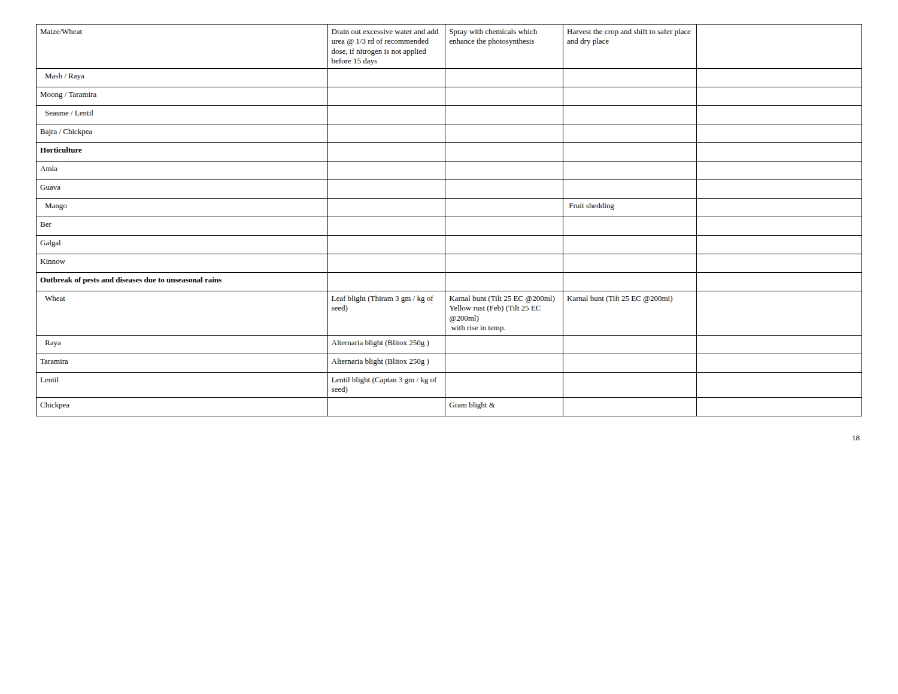| Maize/Wheat | Drain out excessive water and add urea @ 1/3 rd of recommended dose, if nitrogen is not applied before 15 days | Spray with chemicals which enhance the photosynthesis | Harvest the crop and shift to safer place and dry place | |
| Mash / Raya | | | | |
| Moong / Taramira | | | | |
| Seasme / Lentil | | | | |
| Bajra / Chickpea | | | | |
| Horticulture | | | | |
| Amla | | | | |
| Guava | | | | |
| Mango | | | Fruit shedding | |
| Ber | | | | |
| Galgal | | | | |
| Kinnow | | | | |
| Outbreak of pests and diseases due to unseasonal rains | | | | |
| Wheat | Leaf blight (Thiram 3 gm / kg of seed) | Karnal bunt (Tilt 25 EC @200ml) Yellow rust (Feb) (Tilt 25 EC @200ml) with rise in temp. | Karnal bunt (Tilt 25 EC @200mi) | |
| Raya | Alternaria blight (Blitox 250g ) | | | |
| Taramira | Alternaria blight (Blitox 250g ) | | | |
| Lentil | Lentil blight (Captan 3 gm / kg of seed) | | | |
| Chickpea | | Gram blight & | | |
18